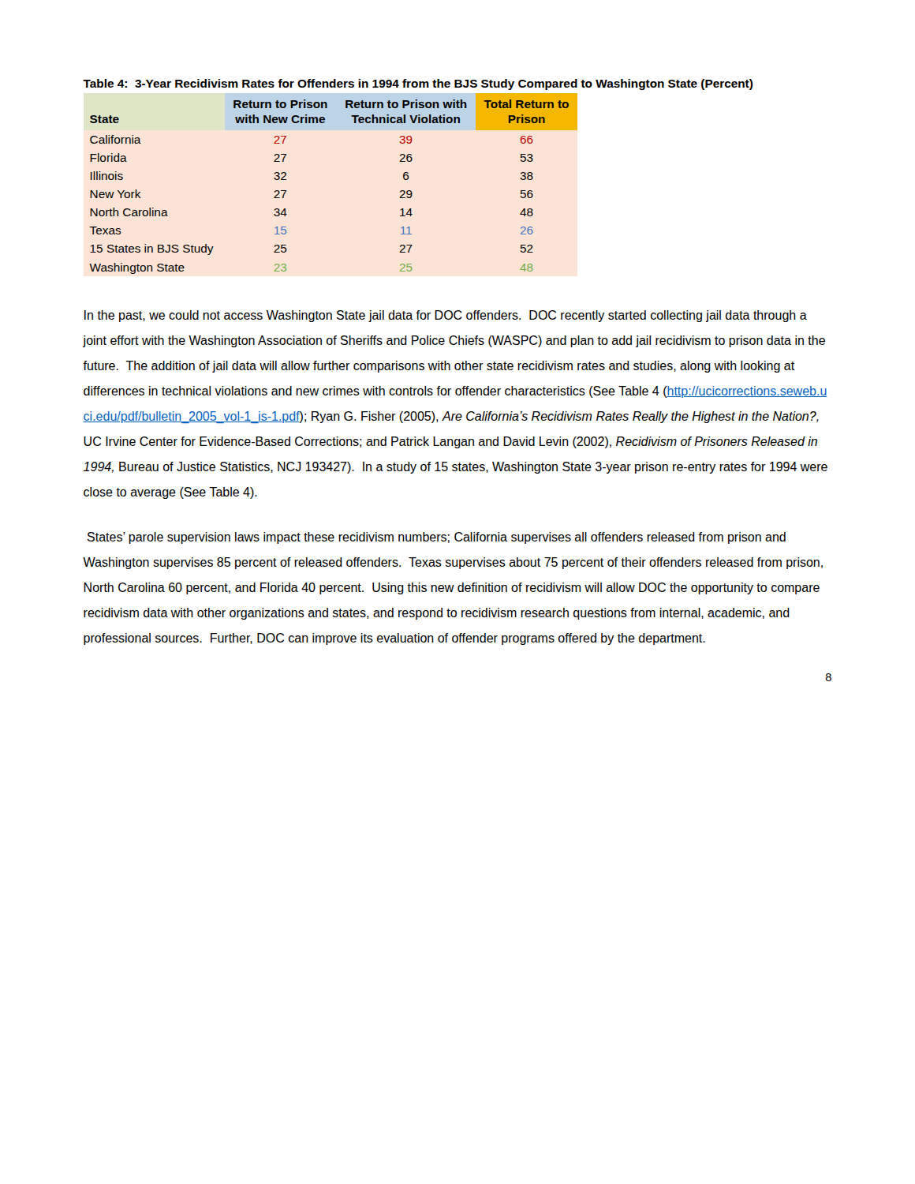Table 4: 3-Year Recidivism Rates for Offenders in 1994 from the BJS Study Compared to Washington State (Percent)
| State | Return to Prison with New Crime | Return to Prison with Technical Violation | Total Return to Prison |
| --- | --- | --- | --- |
| California | 27 | 39 | 66 |
| Florida | 27 | 26 | 53 |
| Illinois | 32 | 6 | 38 |
| New York | 27 | 29 | 56 |
| North Carolina | 34 | 14 | 48 |
| Texas | 15 | 11 | 26 |
| 15 States in BJS Study | 25 | 27 | 52 |
| Washington State | 23 | 25 | 48 |
In the past, we could not access Washington State jail data for DOC offenders. DOC recently started collecting jail data through a joint effort with the Washington Association of Sheriffs and Police Chiefs (WASPC) and plan to add jail recidivism to prison data in the future. The addition of jail data will allow further comparisons with other state recidivism rates and studies, along with looking at differences in technical violations and new crimes with controls for offender characteristics (See Table 4 (http://ucicorrections.seweb.uci.edu/pdf/bulletin_2005_vol-1_is-1.pdf); Ryan G. Fisher (2005), Are California’s Recidivism Rates Really the Highest in the Nation?, UC Irvine Center for Evidence-Based Corrections; and Patrick Langan and David Levin (2002), Recidivism of Prisoners Released in 1994, Bureau of Justice Statistics, NCJ 193427). In a study of 15 states, Washington State 3-year prison re-entry rates for 1994 were close to average (See Table 4).
States’ parole supervision laws impact these recidivism numbers; California supervises all offenders released from prison and Washington supervises 85 percent of released offenders. Texas supervises about 75 percent of their offenders released from prison, North Carolina 60 percent, and Florida 40 percent. Using this new definition of recidivism will allow DOC the opportunity to compare recidivism data with other organizations and states, and respond to recidivism research questions from internal, academic, and professional sources. Further, DOC can improve its evaluation of offender programs offered by the department.
8